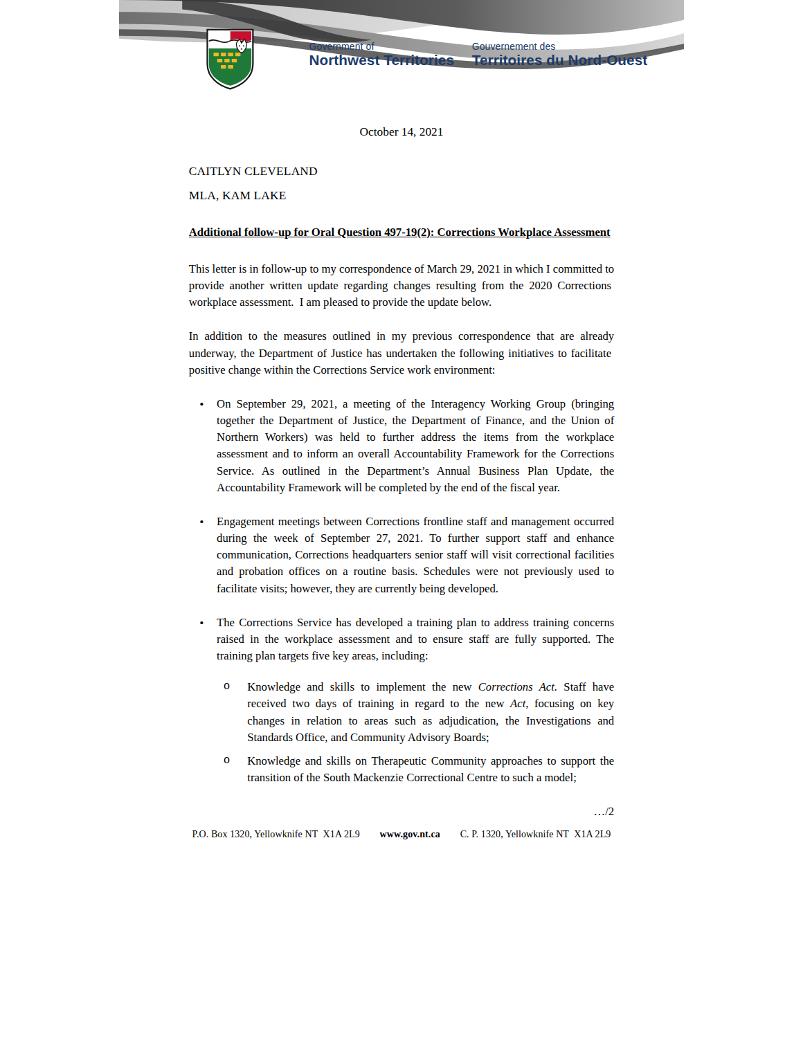Government of
Northwest Territories
Gouvernement des
Territoires du Nord-Ouest
October 14, 2021
CAITLYN CLEVELAND
MLA, KAM LAKE
Additional follow-up for Oral Question 497-19(2): Corrections Workplace Assessment
This letter is in follow-up to my correspondence of March 29, 2021 in which I committed to provide another written update regarding changes resulting from the 2020 Corrections workplace assessment. I am pleased to provide the update below.
In addition to the measures outlined in my previous correspondence that are already underway, the Department of Justice has undertaken the following initiatives to facilitate positive change within the Corrections Service work environment:
On September 29, 2021, a meeting of the Interagency Working Group (bringing together the Department of Justice, the Department of Finance, and the Union of Northern Workers) was held to further address the items from the workplace assessment and to inform an overall Accountability Framework for the Corrections Service. As outlined in the Department’s Annual Business Plan Update, the Accountability Framework will be completed by the end of the fiscal year.
Engagement meetings between Corrections frontline staff and management occurred during the week of September 27, 2021. To further support staff and enhance communication, Corrections headquarters senior staff will visit correctional facilities and probation offices on a routine basis. Schedules were not previously used to facilitate visits; however, they are currently being developed.
The Corrections Service has developed a training plan to address training concerns raised in the workplace assessment and to ensure staff are fully supported. The training plan targets five key areas, including:
Knowledge and skills to implement the new Corrections Act. Staff have received two days of training in regard to the new Act, focusing on key changes in relation to areas such as adjudication, the Investigations and Standards Office, and Community Advisory Boards;
Knowledge and skills on Therapeutic Community approaches to support the transition of the South Mackenzie Correctional Centre to such a model;
…/2
P.O. Box 1320, Yellowknife NT X1A 2L9 www.gov.nt.ca C. P. 1320, Yellowknife NT X1A 2L9